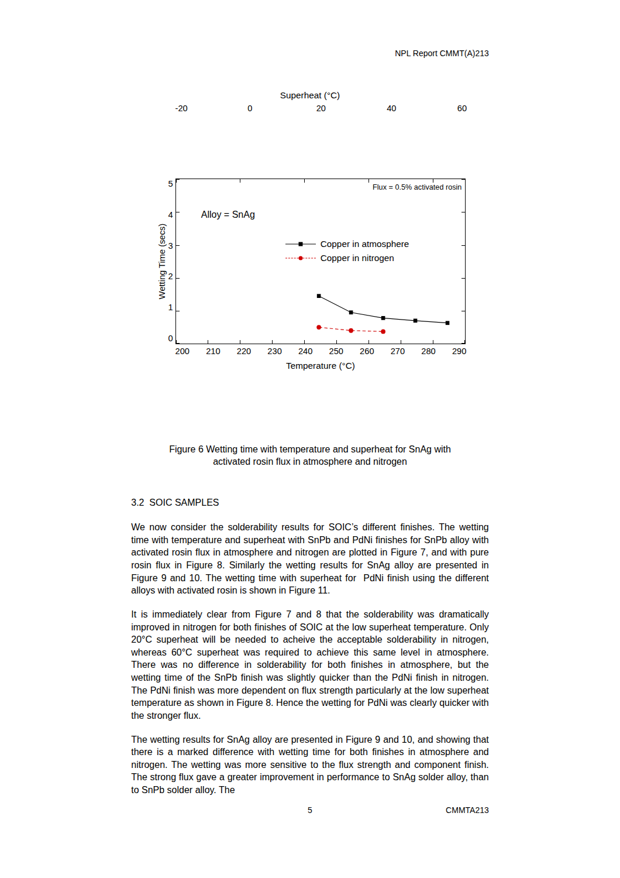NPL Report CMMT(A)213
Superheat (°C)
Wetting Time (secs)
5
-200204060
Wetting Time (secs)
5 4 3 2 1 0
Flux = 0.5% activated rosin
Alloy = SnAg
Copper in atmosphere
Copper in nitrogen
Wetting Time (secs)
5
200210220230240 250260270280290
Temperature (°C)
Figure 6 Wetting time with temperature and superheat for SnAg with
activated rosin flux in atmosphere and nitrogen
3.2 SOIC SAMPLES
We now consider the solderability results for SOIC’s different finishes. The wetting time with temperature and superheat with SnPb and PdNi finishes for SnPb alloy with activated rosin flux in atmosphere and nitrogen are plotted in Figure 7, and with pure rosin flux in Figure 8. Similarly the wetting results for SnAg alloy are presented in Figure 9 and 10. The wetting time with superheat for PdNi finish using the different alloys with activated rosin is shown in Figure 11.
It is immediately clear from Figure 7 and 8 that the solderability was dramatically improved in nitrogen for both finishes of SOIC at the low superheat temperature. Only 20°C superheat will be needed to acheive the acceptable solderability in nitrogen, whereas 60°C superheat was required to achieve this same level in atmosphere. There was no difference in solderability for both finishes in atmosphere, but the wetting time of the SnPb finish was slightly quicker than the PdNi finish in nitrogen. The PdNi finish was more dependent on flux strength particularly at the low superheat temperature as shown in Figure 8. Hence the wetting for PdNi was clearly quicker with the stronger flux.
The wetting results for SnAg alloy are presented in Figure 9 and 10, and showing that there is a marked difference with wetting time for both finishes in atmosphere and nitrogen. The wetting was more sensitive to the flux strength and component finish. The strong flux gave a greater improvement in performance to SnAg solder alloy, than to SnPb solder alloy. The
5
CMMTA213